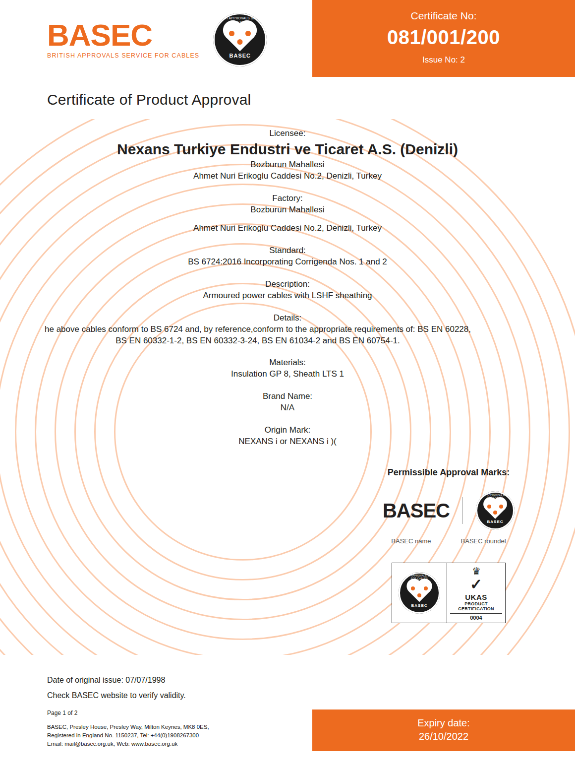BASEC BRITISH APPROVALS SERVICE FOR CABLES
BRITISH APPROVALS SERVICE FOR CABLES BASEC ®
Certificate No:
081/001/200
Issue No: 2
Certificate of Product Approval
Licensee:
Nexans Turkiye Endustri ve Ticaret A.S. (Denizli)
Bozburun Mahallesi
Ahmet Nuri Erikoglu Caddesi No.2, Denizli, Turkey
Factory:
Bozburun Mahallesi
Ahmet Nuri Erikoglu Caddesi No.2, Denizli, Turkey
Standard:
BS 6724:2016 Incorporating Corrigenda Nos. 1 and 2
Description:
Armoured power cables with LSHF sheathing
Details:
he above cables conform to BS 6724 and, by reference,conform to the appropriate requirements of: BS EN 60228, BS EN 60332-1-2, BS EN 60332-3-24, BS EN 61034-2 and BS EN 60754-1.
Materials:
Insulation GP 8, Sheath LTS 1
Brand Name:
N/A
Origin Mark:
NEXANS i or NEXANS i )(
Permissible Approval Marks:
BASEC
BRITISH APPROVALS SERVICE FOR CABLES BASEC ®
BASEC name BASEC roundel
BRITISH APPROVALS SERVICE FOR CABLES BASEC ®
♛
✓
UKAS
PRODUCT
CERTIFICATION
0004
Signed for and on behalf of the British Approvals
Service for Cables
Tracie Hunter. Date: 20/11/2019
Date of original issue: 07/07/1998
Check BASEC website to verify validity.
Page 1 of 2
BASEC, Presley House, Presley Way, Milton Keynes, MK8 0ES,
Registered in England No. 1150237, Tel: +44(0)1908267300
Email: mail@basec.org.uk, Web: www.basec.org.uk
Expiry date:
26/10/2022